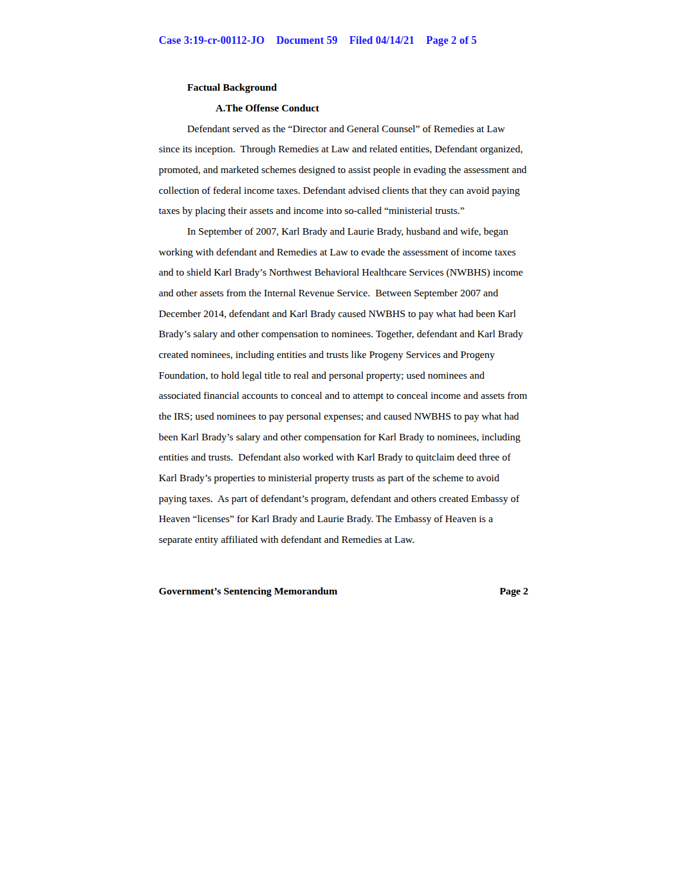Case 3:19-cr-00112-JO Document 59 Filed 04/14/21 Page 2 of 5
Factual Background
A. The Offense Conduct
Defendant served as the “Director and General Counsel” of Remedies at Law since its inception. Through Remedies at Law and related entities, Defendant organized, promoted, and marketed schemes designed to assist people in evading the assessment and collection of federal income taxes. Defendant advised clients that they can avoid paying taxes by placing their assets and income into so-called “ministerial trusts.”
In September of 2007, Karl Brady and Laurie Brady, husband and wife, began working with defendant and Remedies at Law to evade the assessment of income taxes and to shield Karl Brady’s Northwest Behavioral Healthcare Services (NWBHS) income and other assets from the Internal Revenue Service. Between September 2007 and December 2014, defendant and Karl Brady caused NWBHS to pay what had been Karl Brady’s salary and other compensation to nominees. Together, defendant and Karl Brady created nominees, including entities and trusts like Progeny Services and Progeny Foundation, to hold legal title to real and personal property; used nominees and associated financial accounts to conceal and to attempt to conceal income and assets from the IRS; used nominees to pay personal expenses; and caused NWBHS to pay what had been Karl Brady’s salary and other compensation for Karl Brady to nominees, including entities and trusts. Defendant also worked with Karl Brady to quitclaim deed three of Karl Brady’s properties to ministerial property trusts as part of the scheme to avoid paying taxes. As part of defendant’s program, defendant and others created Embassy of Heaven “licenses” for Karl Brady and Laurie Brady. The Embassy of Heaven is a separate entity affiliated with defendant and Remedies at Law.
Government’s Sentencing Memorandum Page 2